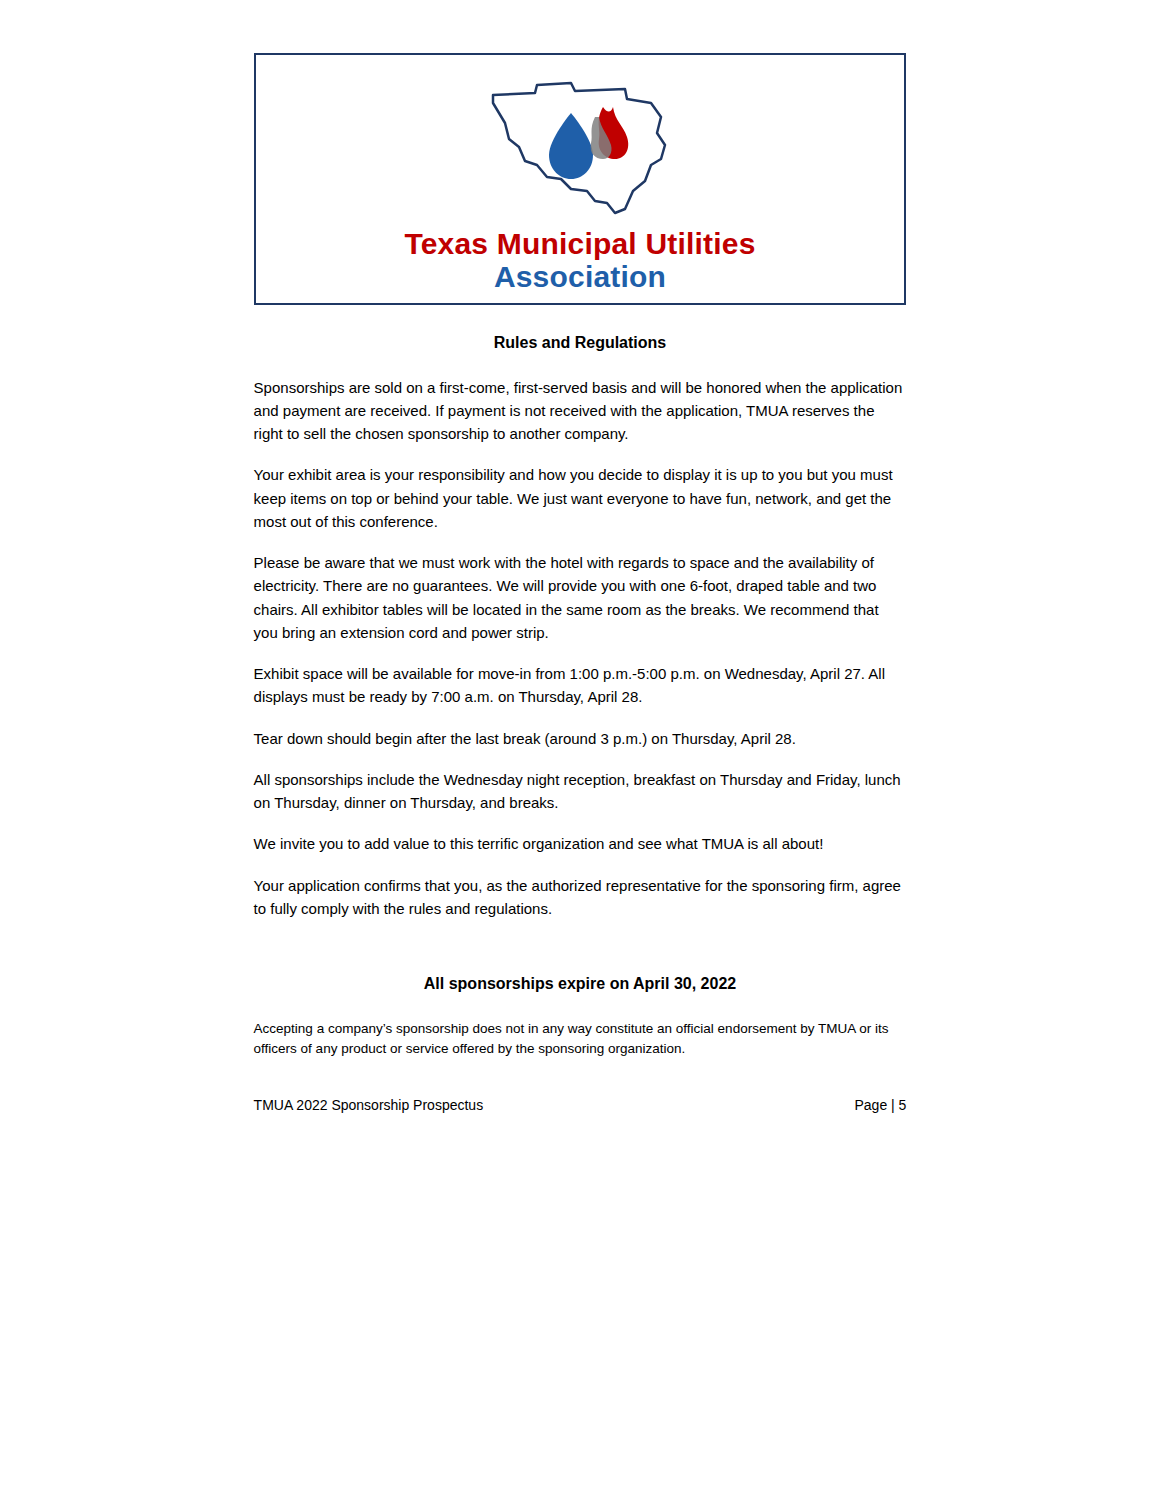Texas Municipal Utilities
Association
Rules and Regulations
Sponsorships are sold on a first-come, first-served basis and will be honored when the application and payment are received. If payment is not received with the application, TMUA reserves the right to sell the chosen sponsorship to another company.
Your exhibit area is your responsibility and how you decide to display it is up to you but you must keep items on top or behind your table. We just want everyone to have fun, network, and get the most out of this conference.
Please be aware that we must work with the hotel with regards to space and the availability of electricity. There are no guarantees. We will provide you with one 6-foot, draped table and two chairs. All exhibitor tables will be located in the same room as the breaks. We recommend that you bring an extension cord and power strip.
Exhibit space will be available for move-in from 1:00 p.m.-5:00 p.m. on Wednesday, April 27. All displays must be ready by 7:00 a.m. on Thursday, April 28.
Tear down should begin after the last break (around 3 p.m.) on Thursday, April 28.
All sponsorships include the Wednesday night reception, breakfast on Thursday and Friday, lunch on Thursday, dinner on Thursday, and breaks.
We invite you to add value to this terrific organization and see what TMUA is all about!
Your application confirms that you, as the authorized representative for the sponsoring firm, agree to fully comply with the rules and regulations.
All sponsorships expire on April 30, 2022
Accepting a company’s sponsorship does not in any way constitute an official endorsement by TMUA or its officers of any product or service offered by the sponsoring organization.
TMUA 2022 Sponsorship Prospectus Page | 5